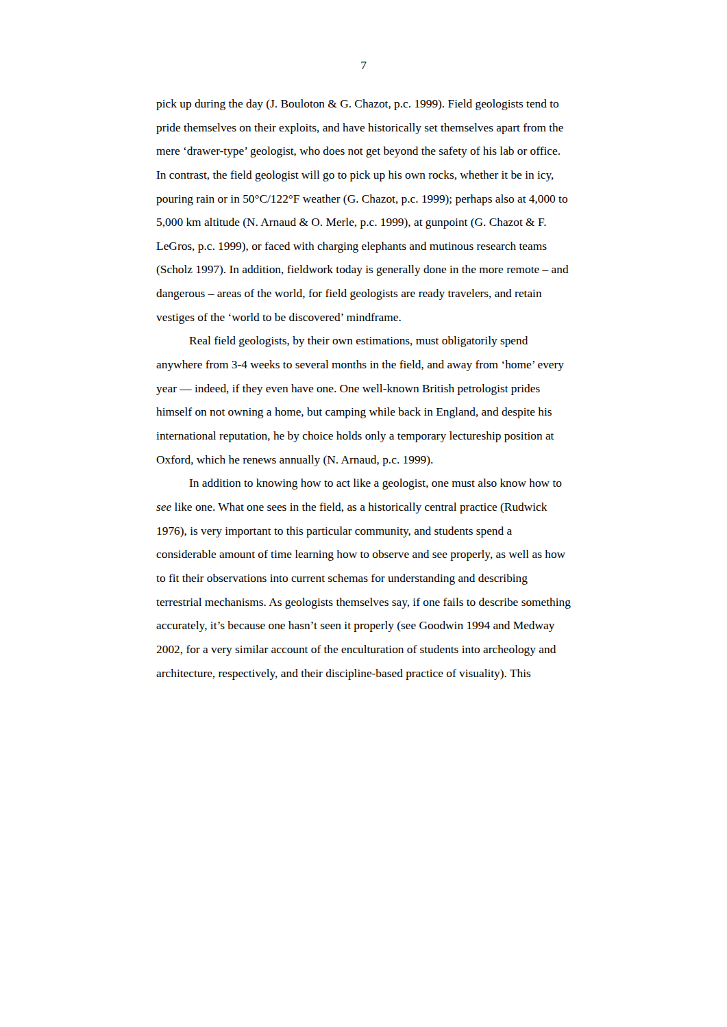7
pick up during the day (J. Bouloton & G. Chazot, p.c. 1999). Field geologists tend to pride themselves on their exploits, and have historically set themselves apart from the mere ‘drawer-type’ geologist, who does not get beyond the safety of his lab or office. In contrast, the field geologist will go to pick up his own rocks, whether it be in icy, pouring rain or in 50°C/122°F weather (G. Chazot, p.c. 1999); perhaps also at 4,000 to 5,000 km altitude (N. Arnaud & O. Merle, p.c. 1999), at gunpoint (G. Chazot & F. LeGros, p.c. 1999), or faced with charging elephants and mutinous research teams (Scholz 1997). In addition, fieldwork today is generally done in the more remote – and dangerous – areas of the world, for field geologists are ready travelers, and retain vestiges of the ‘world to be discovered’ mindframe.
Real field geologists, by their own estimations, must obligatorily spend anywhere from 3-4 weeks to several months in the field, and away from ‘home’ every year — indeed, if they even have one. One well-known British petrologist prides himself on not owning a home, but camping while back in England, and despite his international reputation, he by choice holds only a temporary lectureship position at Oxford, which he renews annually (N. Arnaud, p.c. 1999).
In addition to knowing how to act like a geologist, one must also know how to see like one. What one sees in the field, as a historically central practice (Rudwick 1976), is very important to this particular community, and students spend a considerable amount of time learning how to observe and see properly, as well as how to fit their observations into current schemas for understanding and describing terrestrial mechanisms. As geologists themselves say, if one fails to describe something accurately, it’s because one hasn’t seen it properly (see Goodwin 1994 and Medway 2002, for a very similar account of the enculturation of students into archeology and architecture, respectively, and their discipline-based practice of visuality). This